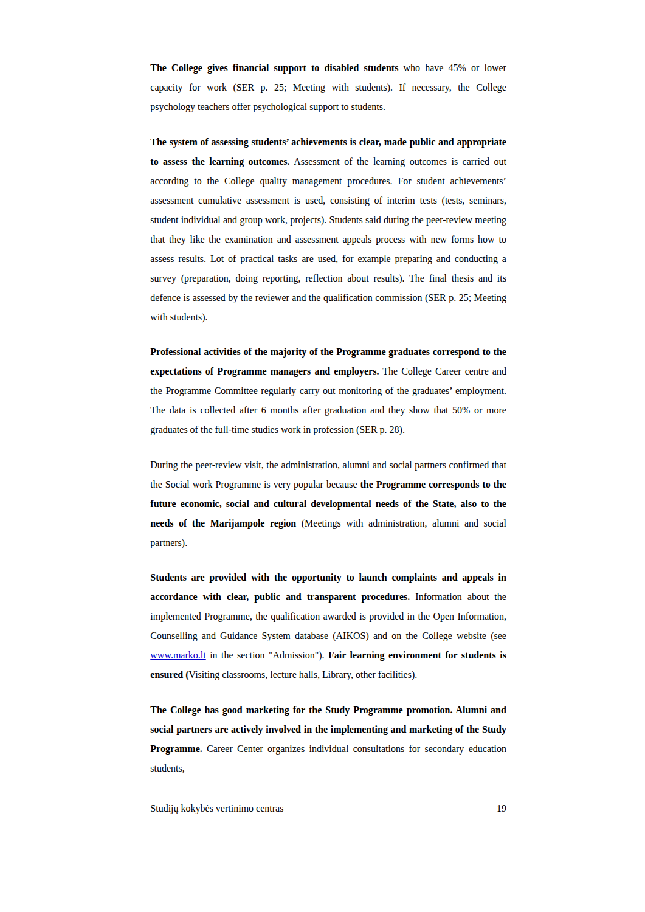The College gives financial support to disabled students who have 45% or lower capacity for work (SER p. 25; Meeting with students). If necessary, the College psychology teachers offer psychological support to students.
The system of assessing students’ achievements is clear, made public and appropriate to assess the learning outcomes. Assessment of the learning outcomes is carried out according to the College quality management procedures. For student achievements’ assessment cumulative assessment is used, consisting of interim tests (tests, seminars, student individual and group work, projects). Students said during the peer-review meeting that they like the examination and assessment appeals process with new forms how to assess results. Lot of practical tasks are used, for example preparing and conducting a survey (preparation, doing reporting, reflection about results). The final thesis and its defence is assessed by the reviewer and the qualification commission (SER p. 25; Meeting with students).
Professional activities of the majority of the Programme graduates correspond to the expectations of Programme managers and employers. The College Career centre and the Programme Committee regularly carry out monitoring of the graduates’ employment. The data is collected after 6 months after graduation and they show that 50% or more graduates of the full-time studies work in profession (SER p. 28).
During the peer-review visit, the administration, alumni and social partners confirmed that the Social work Programme is very popular because the Programme corresponds to the future economic, social and cultural developmental needs of the State, also to the needs of the Marijampole region (Meetings with administration, alumni and social partners).
Students are provided with the opportunity to launch complaints and appeals in accordance with clear, public and transparent procedures. Information about the implemented Programme, the qualification awarded is provided in the Open Information, Counselling and Guidance System database (AIKOS) and on the College website (see www.marko.lt in the section "Admission"). Fair learning environment for students is ensured (Visiting classrooms, lecture halls, Library, other facilities).
The College has good marketing for the Study Programme promotion. Alumni and social partners are actively involved in the implementing and marketing of the Study Programme. Career Center organizes individual consultations for secondary education students,
Studijų kokybės vertinimo centras 19